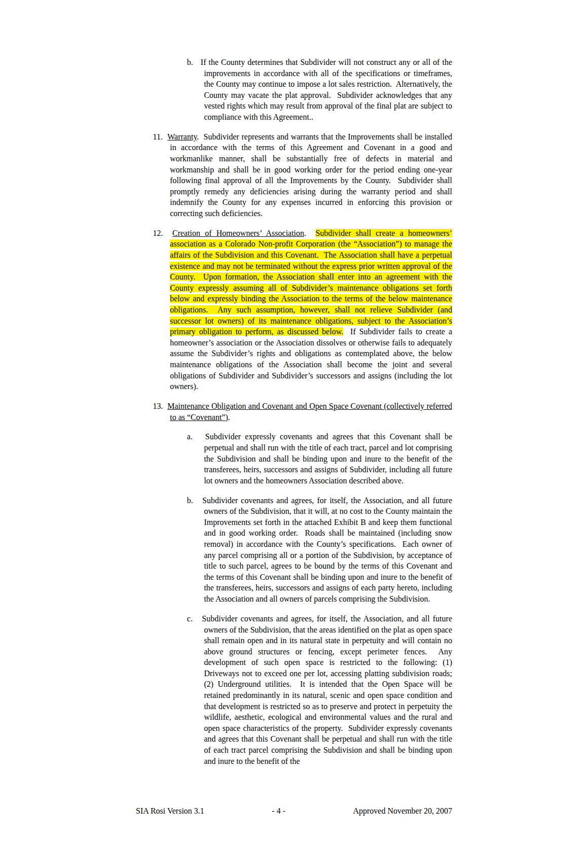b. If the County determines that Subdivider will not construct any or all of the improvements in accordance with all of the specifications or timeframes, the County may continue to impose a lot sales restriction. Alternatively, the County may vacate the plat approval. Subdivider acknowledges that any vested rights which may result from approval of the final plat are subject to compliance with this Agreement..
11. Warranty. Subdivider represents and warrants that the Improvements shall be installed in accordance with the terms of this Agreement and Covenant in a good and workmanlike manner, shall be substantially free of defects in material and workmanship and shall be in good working order for the period ending one-year following final approval of all the Improvements by the County. Subdivider shall promptly remedy any deficiencies arising during the warranty period and shall indemnify the County for any expenses incurred in enforcing this provision or correcting such deficiencies.
12. Creation of Homeowners’ Association. Subdivider shall create a homeowners’ association as a Colorado Non-profit Corporation (the “Association”) to manage the affairs of the Subdivision and this Covenant. The Association shall have a perpetual existence and may not be terminated without the express prior written approval of the County. Upon formation, the Association shall enter into an agreement with the County expressly assuming all of Subdivider’s maintenance obligations set forth below and expressly binding the Association to the terms of the below maintenance obligations. Any such assumption, however, shall not relieve Subdivider (and successor lot owners) of its maintenance obligations, subject to the Association’s primary obligation to perform, as discussed below. If Subdivider fails to create a homeowner’s association or the Association dissolves or otherwise fails to adequately assume the Subdivider’s rights and obligations as contemplated above, the below maintenance obligations of the Association shall become the joint and several obligations of Subdivider and Subdivider’s successors and assigns (including the lot owners).
13. Maintenance Obligation and Covenant and Open Space Covenant (collectively referred to as “Covenant”).
a. Subdivider expressly covenants and agrees that this Covenant shall be perpetual and shall run with the title of each tract, parcel and lot comprising the Subdivision and shall be binding upon and inure to the benefit of the transferees, heirs, successors and assigns of Subdivider, including all future lot owners and the homeowners Association described above.
b. Subdivider covenants and agrees, for itself, the Association, and all future owners of the Subdivision, that it will, at no cost to the County maintain the Improvements set forth in the attached Exhibit B and keep them functional and in good working order. Roads shall be maintained (including snow removal) in accordance with the County’s specifications. Each owner of any parcel comprising all or a portion of the Subdivision, by acceptance of title to such parcel, agrees to be bound by the terms of this Covenant and the terms of this Covenant shall be binding upon and inure to the benefit of the transferees, heirs, successors and assigns of each party hereto, including the Association and all owners of parcels comprising the Subdivision.
c. Subdivider covenants and agrees, for itself, the Association, and all future owners of the Subdivision, that the areas identified on the plat as open space shall remain open and in its natural state in perpetuity and will contain no above ground structures or fencing, except perimeter fences. Any development of such open space is restricted to the following: (1) Driveways not to exceed one per lot, accessing platting subdivision roads; (2) Underground utilities. It is intended that the Open Space will be retained predominantly in its natural, scenic and open space condition and that development is restricted so as to preserve and protect in perpetuity the wildlife, aesthetic, ecological and environmental values and the rural and open space characteristics of the property. Subdivider expressly covenants and agrees that this Covenant shall be perpetual and shall run with the title of each tract parcel comprising the Subdivision and shall be binding upon and inure to the benefit of the
SIA Rosi Version 3.1 - 4 - Approved November 20, 2007